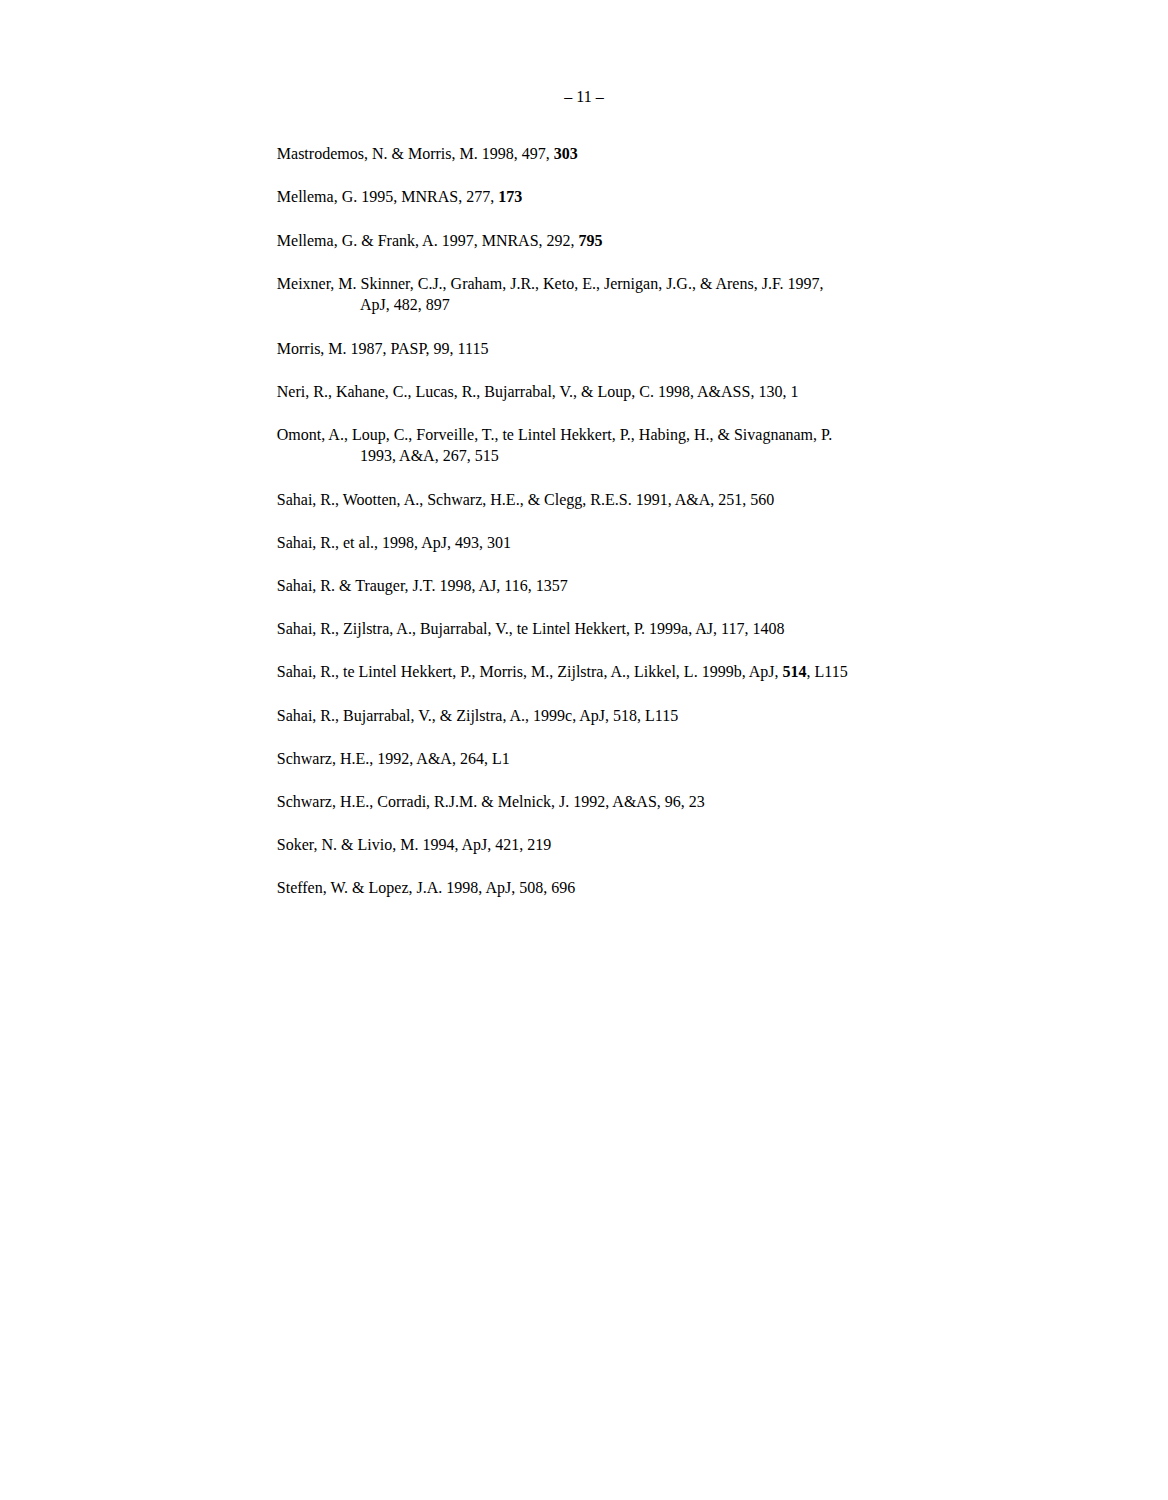– 11 –
Mastrodemos, N. & Morris, M. 1998, 497, 303
Mellema, G. 1995, MNRAS, 277, 173
Mellema, G. & Frank, A. 1997, MNRAS, 292, 795
Meixner, M. Skinner, C.J., Graham, J.R., Keto, E., Jernigan, J.G., & Arens, J.F. 1997,ApJ, 482, 897
Morris, M. 1987, PASP, 99, 1115
Neri, R., Kahane, C., Lucas, R., Bujarrabal, V., & Loup, C. 1998, A&ASS, 130, 1
Omont, A., Loup, C., Forveille, T., te Lintel Hekkert, P., Habing, H., & Sivagnanam, P.1993, A&A, 267, 515
Sahai, R., Wootten, A., Schwarz, H.E., & Clegg, R.E.S. 1991, A&A, 251, 560
Sahai, R., et al., 1998, ApJ, 493, 301
Sahai, R. & Trauger, J.T. 1998, AJ, 116, 1357
Sahai, R., Zijlstra, A., Bujarrabal, V., te Lintel Hekkert, P. 1999a, AJ, 117, 1408
Sahai, R., te Lintel Hekkert, P., Morris, M., Zijlstra, A., Likkel, L. 1999b, ApJ, 514, L115
Sahai, R., Bujarrabal, V., & Zijlstra, A., 1999c, ApJ, 518, L115
Schwarz, H.E., 1992, A&A, 264, L1
Schwarz, H.E., Corradi, R.J.M. & Melnick, J. 1992, A&AS, 96, 23
Soker, N. & Livio, M. 1994, ApJ, 421, 219
Steffen, W. & Lopez, J.A. 1998, ApJ, 508, 696